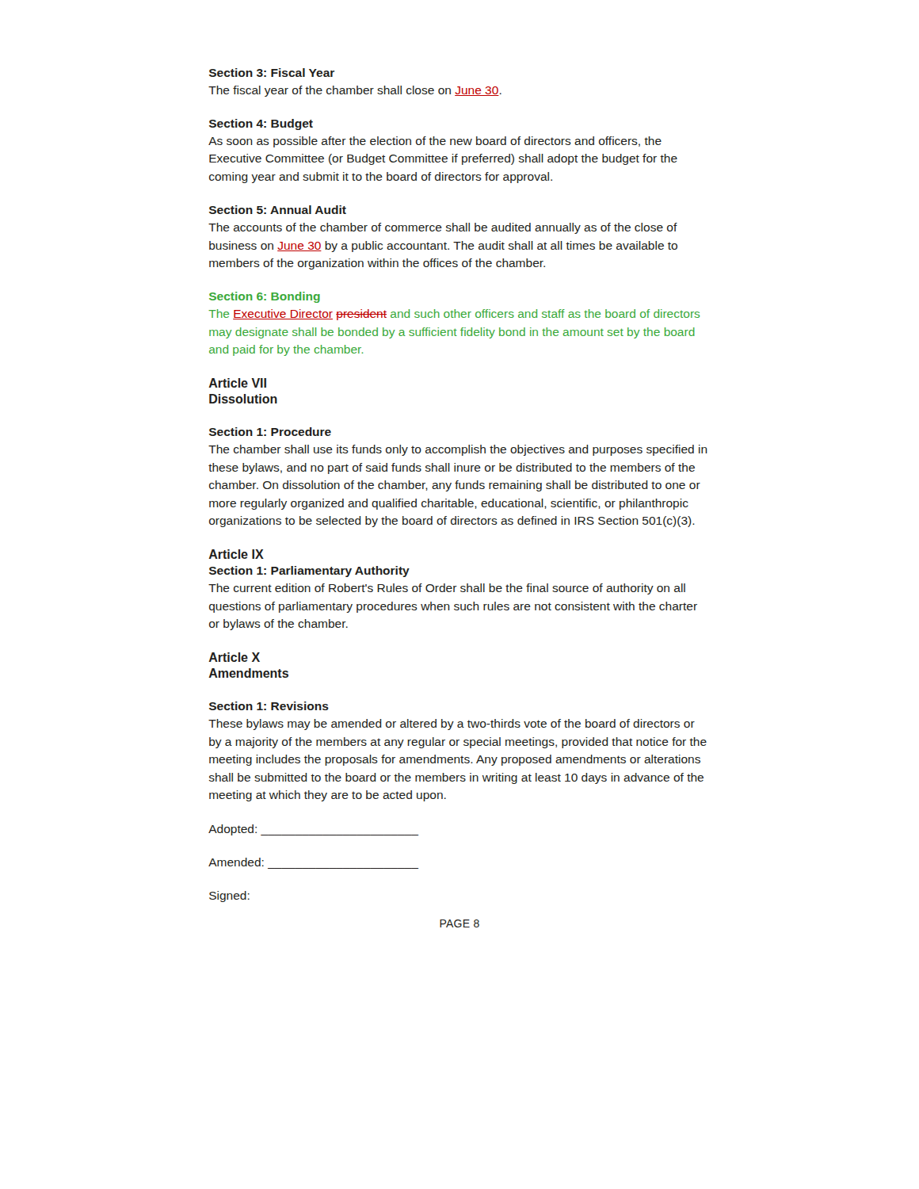Section 3: Fiscal Year
The fiscal year of the chamber shall close on June 30.
Section 4: Budget
As soon as possible after the election of the new board of directors and officers, the Executive Committee (or Budget Committee if preferred) shall adopt the budget for the coming year and submit it to the board of directors for approval.
Section 5: Annual Audit
The accounts of the chamber of commerce shall be audited annually as of the close of business on June 30 by a public accountant. The audit shall at all times be available to members of the organization within the offices of the chamber.
Section 6: Bonding
The Executive Director president and such other officers and staff as the board of directors may designate shall be bonded by a sufficient fidelity bond in the amount set by the board and paid for by the chamber.
Article VII
Dissolution
Section 1: Procedure
The chamber shall use its funds only to accomplish the objectives and purposes specified in these bylaws, and no part of said funds shall inure or be distributed to the members of the chamber. On dissolution of the chamber, any funds remaining shall be distributed to one or more regularly organized and qualified charitable, educational, scientific, or philanthropic organizations to be selected by the board of directors as defined in IRS Section 501(c)(3).
Article IX
Section 1: Parliamentary Authority
The current edition of Robert's Rules of Order shall be the final source of authority on all questions of parliamentary procedures when such rules are not consistent with the charter or bylaws of the chamber.
Article X
Amendments
Section 1: Revisions
These bylaws may be amended or altered by a two-thirds vote of the board of directors or by a majority of the members at any regular or special meetings, provided that notice for the meeting includes the proposals for amendments. Any proposed amendments or alterations shall be submitted to the board or the members in writing at least 10 days in advance of the meeting at which they are to be acted upon.
Adopted: _______________________
Amended: ______________________
Signed:
PAGE 8